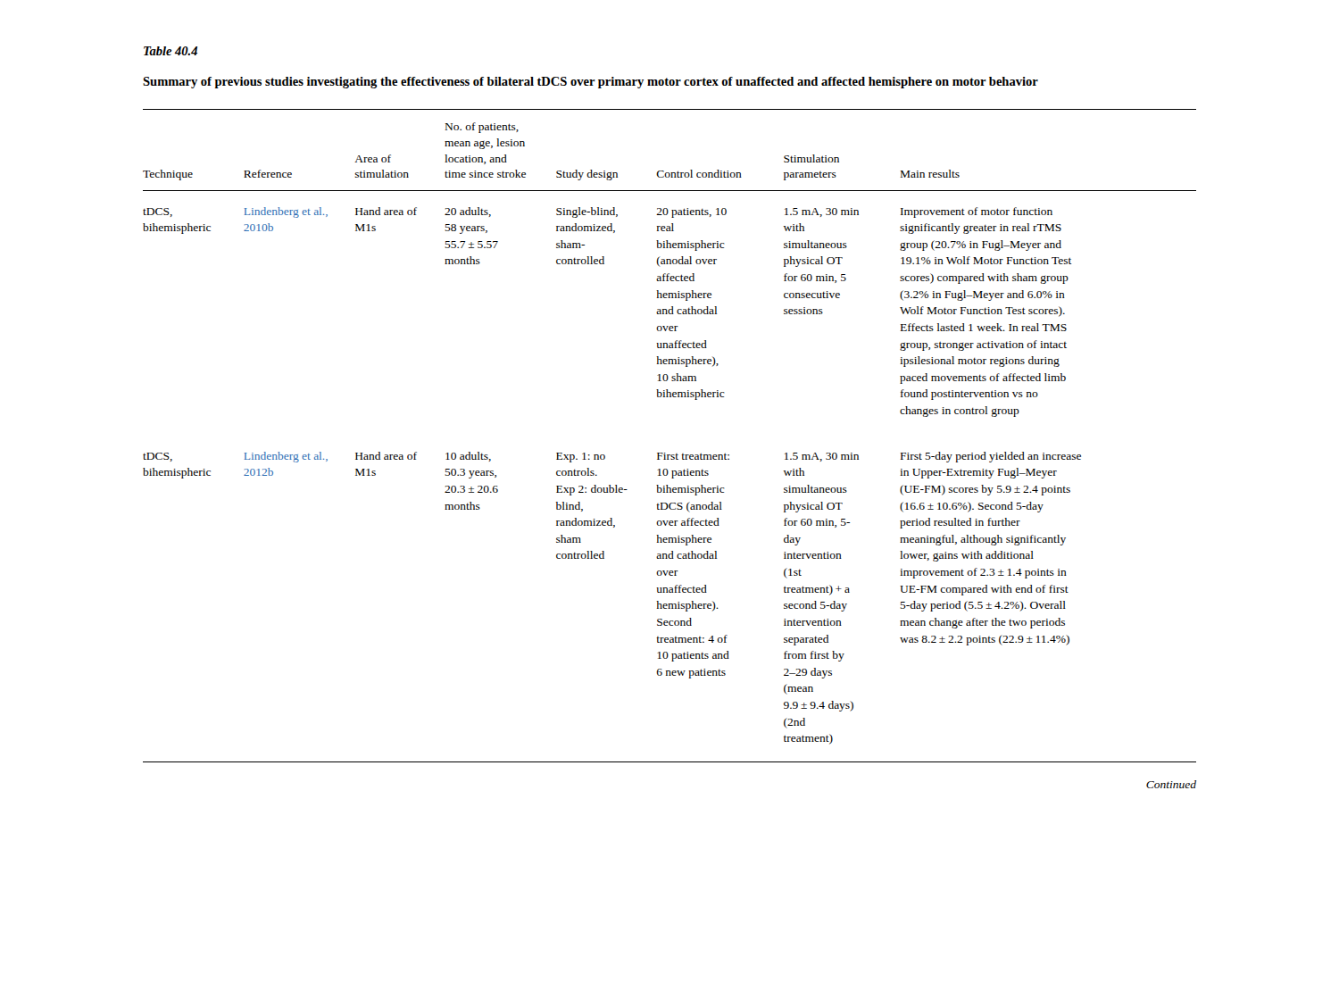Table 40.4
Summary of previous studies investigating the effectiveness of bilateral tDCS over primary motor cortex of unaffected and affected hemisphere on motor behavior
| Technique | Reference | Area of stimulation | No. of patients, mean age, lesion location, and time since stroke | Study design | Control condition | Stimulation parameters | Main results |
| --- | --- | --- | --- | --- | --- | --- | --- |
| tDCS, bihemispheric | Lindenberg et al., 2010b | Hand area of M1s | 20 adults, 58 years, 55.7 ± 5.57 months | Single-blind, randomized, sham- controlled | 20 patients, 10 real bihemispheric (anodal over affected hemisphere and cathodal over unaffected hemisphere), 10 sham bihemispheric | 1.5 mA, 30 min with simultaneous physical OT for 60 min, 5 consecutive sessions | Improvement of motor function significantly greater in real rTMS group (20.7% in Fugl–Meyer and 19.1% in Wolf Motor Function Test scores) compared with sham group (3.2% in Fugl–Meyer and 6.0% in Wolf Motor Function Test scores). Effects lasted 1 week. In real TMS group, stronger activation of intact ipsilesional motor regions during paced movements of affected limb found postintervention vs no changes in control group |
| tDCS, bihemispheric | Lindenberg et al., 2012b | Hand area of M1s | 10 adults, 50.3 years, 20.3 ± 20.6 months | Exp. 1: no controls. Exp 2: double- blind, randomized, sham controlled | First treatment: 10 patients bihemispheric tDCS (anodal over affected hemisphere and cathodal over unaffected hemisphere). Second treatment: 4 of 10 patients and 6 new patients | 1.5 mA, 30 min with simultaneous physical OT for 60 min, 5- day intervention (1st treatment) + a second 5-day intervention separated from first by 2–29 days (mean 9.9 ± 9.4 days) (2nd treatment) | First 5-day period yielded an increase in Upper-Extremity Fugl–Meyer (UE-FM) scores by 5.9 ± 2.4 points (16.6 ± 10.6%). Second 5-day period resulted in further meaningful, although significantly lower, gains with additional improvement of 2.3 ± 1.4 points in UE-FM compared with end of first 5-day period (5.5 ± 4.2%). Overall mean change after the two periods was 8.2 ± 2.2 points (22.9 ± 11.4%) |
Continued